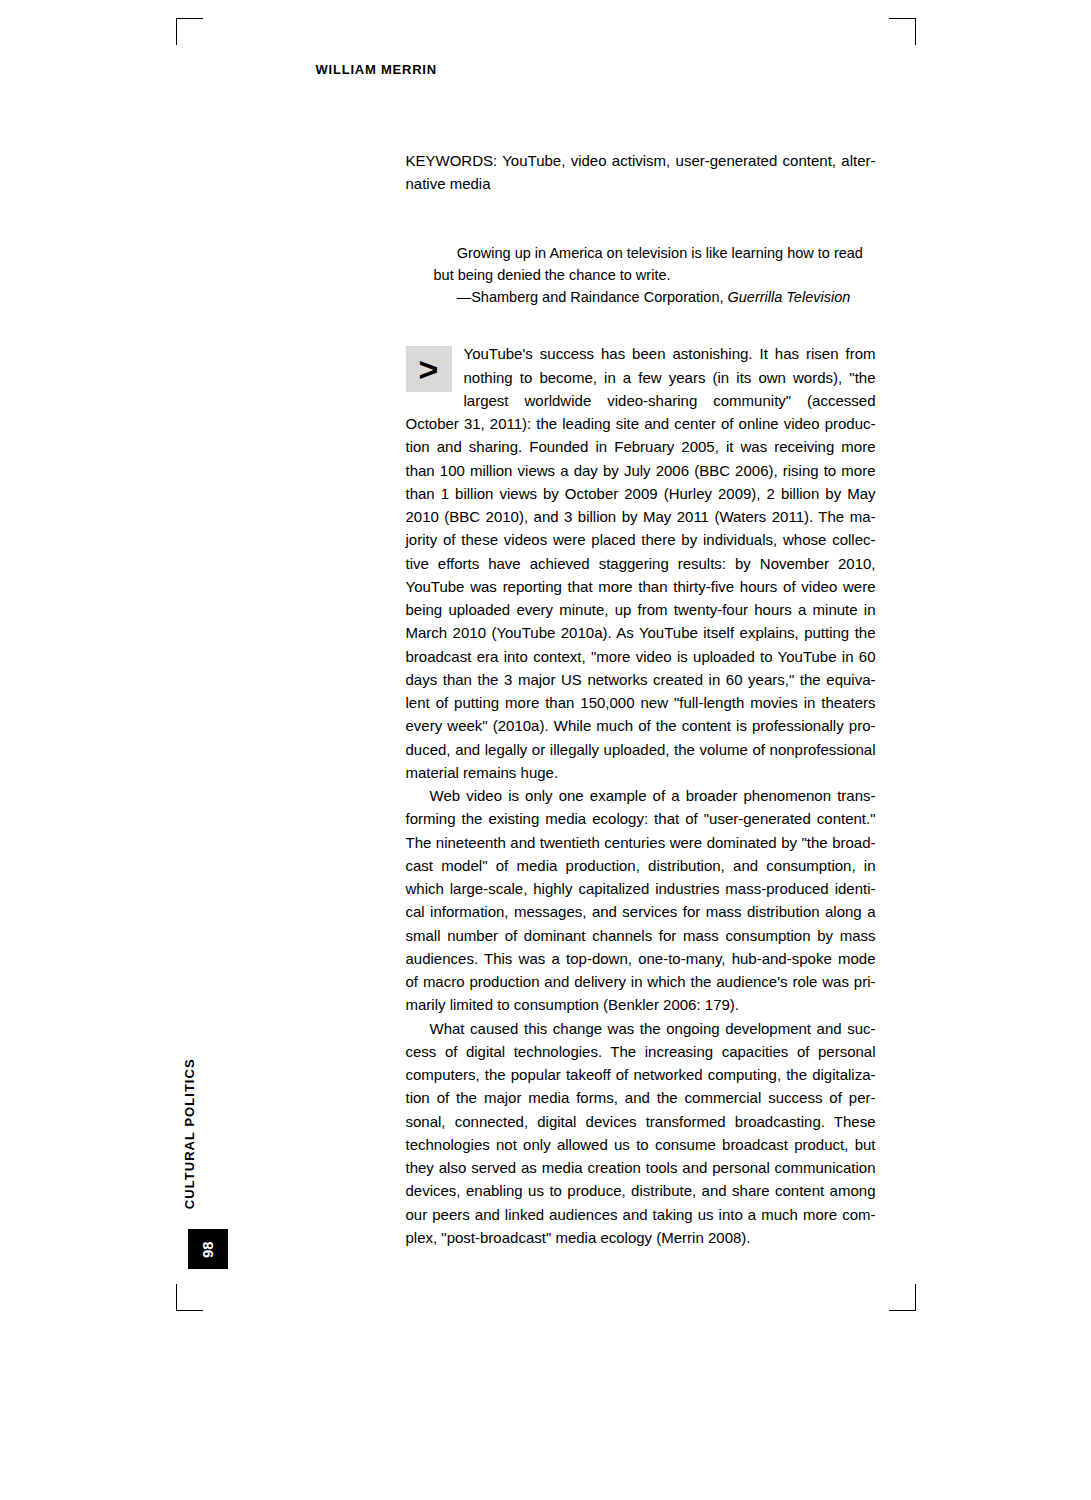WILLIAM MERRIN
CULTURAL POLITICS
98
KEYWORDS: YouTube, video activism, user-generated content, alternative media
Growing up in America on television is like learning how to read but being denied the chance to write.
—Shamberg and Raindance Corporation, Guerrilla Television
>YouTube's success has been astonishing. It has risen from nothing to become, in a few years (in its own words), "the largest worldwide video-sharing community" (accessed October 31, 2011): the leading site and center of online video production and sharing. Founded in February 2005, it was receiving more than 100 million views a day by July 2006 (BBC 2006), rising to more than 1 billion views by October 2009 (Hurley 2009), 2 billion by May 2010 (BBC 2010), and 3 billion by May 2011 (Waters 2011). The majority of these videos were placed there by individuals, whose collective efforts have achieved staggering results: by November 2010, YouTube was reporting that more than thirty-five hours of video were being uploaded every minute, up from twenty-four hours a minute in March 2010 (YouTube 2010a). As YouTube itself explains, putting the broadcast era into context, "more video is uploaded to YouTube in 60 days than the 3 major US networks created in 60 years," the equivalent of putting more than 150,000 new "full-length movies in theaters every week" (2010a). While much of the content is professionally produced, and legally or illegally uploaded, the volume of nonprofessional material remains huge.
Web video is only one example of a broader phenomenon transforming the existing media ecology: that of "user-generated content." The nineteenth and twentieth centuries were dominated by "the broadcast model" of media production, distribution, and consumption, in which large-scale, highly capitalized industries mass-produced identical information, messages, and services for mass distribution along a small number of dominant channels for mass consumption by mass audiences. This was a top-down, one-to-many, hub-and-spoke mode of macro production and delivery in which the audience's role was primarily limited to consumption (Benkler 2006: 179).
What caused this change was the ongoing development and success of digital technologies. The increasing capacities of personal computers, the popular takeoff of networked computing, the digitalization of the major media forms, and the commercial success of personal, connected, digital devices transformed broadcasting. These technologies not only allowed us to consume broadcast product, but they also served as media creation tools and personal communication devices, enabling us to produce, distribute, and share content among our peers and linked audiences and taking us into a much more complex, "post-broadcast" media ecology (Merrin 2008).